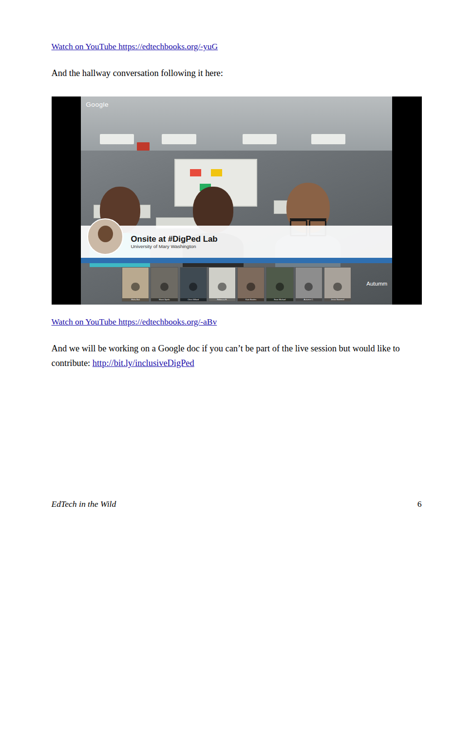Watch on YouTube https://edtechbooks.org/-yuG
And the hallway conversation following it here:
Onsite at #DigPed Lab
University of Mary Washington
Maha Bali
Sherri Spelic
Chris Gilliard
Rebecca H.
Kate Bowles
Sean Michael
Autumm C.
Jesse Stommel
Autumm
Google
Watch on YouTube https://edtechbooks.org/-aBv
And we will be working on a Google doc if you can’t be part of the live session but would like to contribute: http://bit.ly/inclusiveDigPed
EdTech in the Wild 6